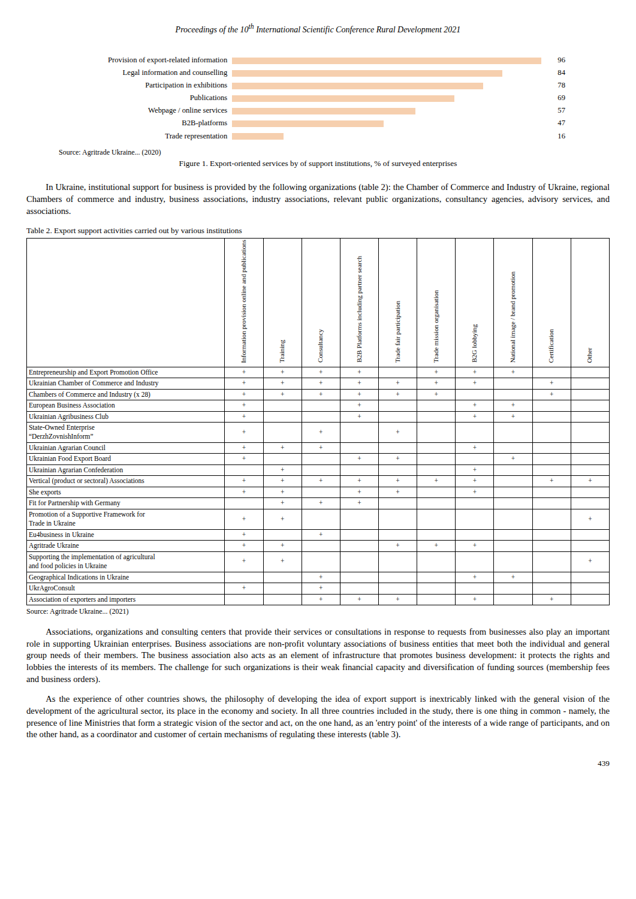Proceedings of the 10th International Scientific Conference Rural Development 2021
| Provision of export-related information | | 96 |
| Legal information and counselling | | 84 |
| Participation in exhibitions | | 78 |
| Publications | | 69 |
| Webpage / online services | | 57 |
| B2B-platforms | | 47 |
| Trade representation | | 16 |
Source: Agritrade Ukraine... (2020)
Figure 1. Export-oriented services by of support institutions, % of surveyed enterprises
In Ukraine, institutional support for business is provided by the following organizations (table 2): the Chamber of Commerce and Industry of Ukraine, regional Chambers of commerce and industry, business associations, industry associations, relevant public organizations, consultancy agencies, advisory services, and associations.
Table 2. Export support activities carried out by various institutions
| | Information provision online and publications | Training | Consultancy | B2B Platforms including partner search | Trade fair participation | Trade mission organisation | B2G lobbying | National image / brand promotion | Certification | Other |
| --- | --- | --- | --- | --- | --- | --- | --- | --- | --- | --- |
| Entrepreneurship and Export Promotion Office | + | + | + | + | | + | + | + | | |
| Ukrainian Chamber of Commerce and Industry | + | + | + | + | + | + | + | | + | |
| Chambers of Commerce and Industry (x 28) | + | + | + | + | + | + | | | + | |
| European Business Association | + | | | + | | | + | + | | |
| Ukrainian Agribusiness Club | + | | | + | | | + | + | | |
| State-Owned Enterprise “DerzhZovnishInform” | + | | + | | + | | | | | |
| Ukrainian Agrarian Council | + | + | + | | | | + | | | |
| Ukrainian Food Export Board | + | | | + | + | | | + | | |
| Ukrainian Agrarian Confederation | | + | | | | | + | | | |
| Vertical (product or sectoral) Associations | + | + | + | + | + | + | + | | + | + |
| She exports | + | + | | + | + | | + | | | |
| Fit for Partnership with Germany | | + | + | + | | | | | | |
| Promotion of a Supportive Framework for Trade in Ukraine | + | + | | | | | | | | + |
| Eu4business in Ukraine | + | | + | | | | | | | |
| Agritrade Ukraine | + | + | | | + | + | + | | | |
| Supporting the implementation of agricultural and food policies in Ukraine | + | + | | | | | | | | + |
| Geographical Indications in Ukraine | | | + | | | | + | + | | |
| UkrAgroConsult | + | | + | | | | | | | |
| Association of exporters and importers | | | + | + | + | | + | | + | |
Source: Agritrade Ukraine... (2021)
Associations, organizations and consulting centers that provide their services or consultations in response to requests from businesses also play an important role in supporting Ukrainian enterprises. Business associations are non-profit voluntary associations of business entities that meet both the individual and general group needs of their members. The business association also acts as an element of infrastructure that promotes business development: it protects the rights and lobbies the interests of its members. The challenge for such organizations is their weak financial capacity and diversification of funding sources (membership fees and business orders).
As the experience of other countries shows, the philosophy of developing the idea of export support is inextricably linked with the general vision of the development of the agricultural sector, its place in the economy and society. In all three countries included in the study, there is one thing in common - namely, the presence of line Ministries that form a strategic vision of the sector and act, on the one hand, as an 'entry point' of the interests of a wide range of participants, and on the other hand, as a coordinator and customer of certain mechanisms of regulating these interests (table 3).
439